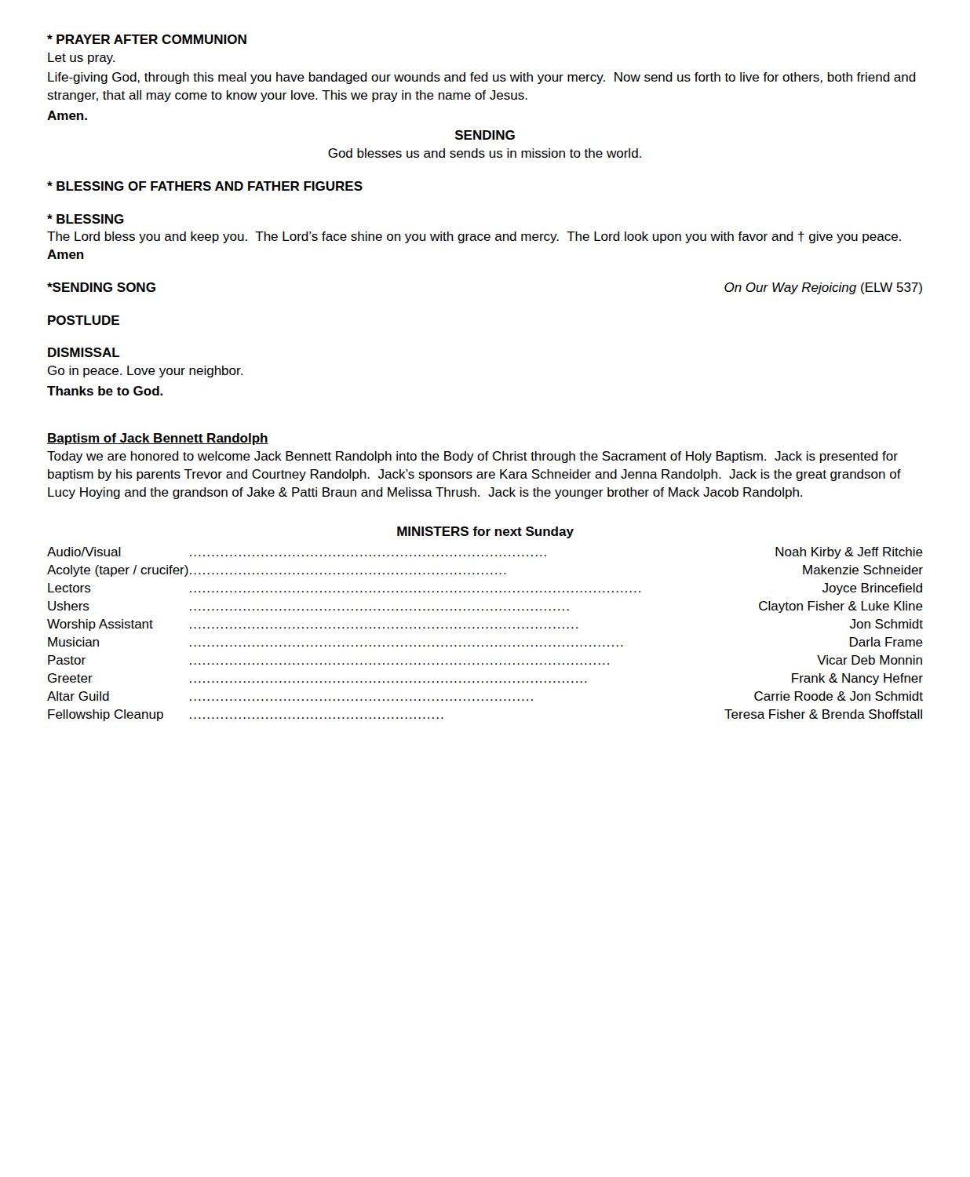* PRAYER AFTER COMMUNION
Let us pray.
Life-giving God, through this meal you have bandaged our wounds and fed us with your mercy. Now send us forth to live for others, both friend and stranger, that all may come to know your love. This we pray in the name of Jesus.
Amen.
SENDING
God blesses us and sends us in mission to the world.
* BLESSING OF FATHERS AND FATHER FIGURES
* BLESSING
The Lord bless you and keep you. The Lord’s face shine on you with grace and mercy. The Lord look upon you with favor and † give you peace. Amen
*SENDING SONG On Our Way Rejoicing (ELW 537)
POSTLUDE
DISMISSAL
Go in peace. Love your neighbor.
Thanks be to God.
Baptism of Jack Bennett Randolph
Today we are honored to welcome Jack Bennett Randolph into the Body of Christ through the Sacrament of Holy Baptism. Jack is presented for baptism by his parents Trevor and Courtney Randolph. Jack’s sponsors are Kara Schneider and Jenna Randolph. Jack is the great grandson of Lucy Hoying and the grandson of Jake & Patti Braun and Melissa Thrush. Jack is the younger brother of Mack Jacob Randolph.
MINISTERS for next Sunday
| Audio/Visual | ................................................................................ | Noah Kirby & Jeff Ritchie |
| Acolyte (taper / crucifer) | ....................................................................... | Makenzie Schneider |
| Lectors | ..................................................................................................... | Joyce Brincefield |
| Ushers | ..................................................................................... | Clayton Fisher & Luke Kline |
| Worship Assistant | ....................................................................................... | Jon Schmidt |
| Musician | ................................................................................................. | Darla Frame |
| Pastor | .............................................................................................. | Vicar Deb Monnin |
| Greeter | ......................................................................................... | Frank & Nancy Hefner |
| Altar Guild | ............................................................................. | Carrie Roode & Jon Schmidt |
| Fellowship Cleanup | ......................................................... | Teresa Fisher & Brenda Shoffstall |